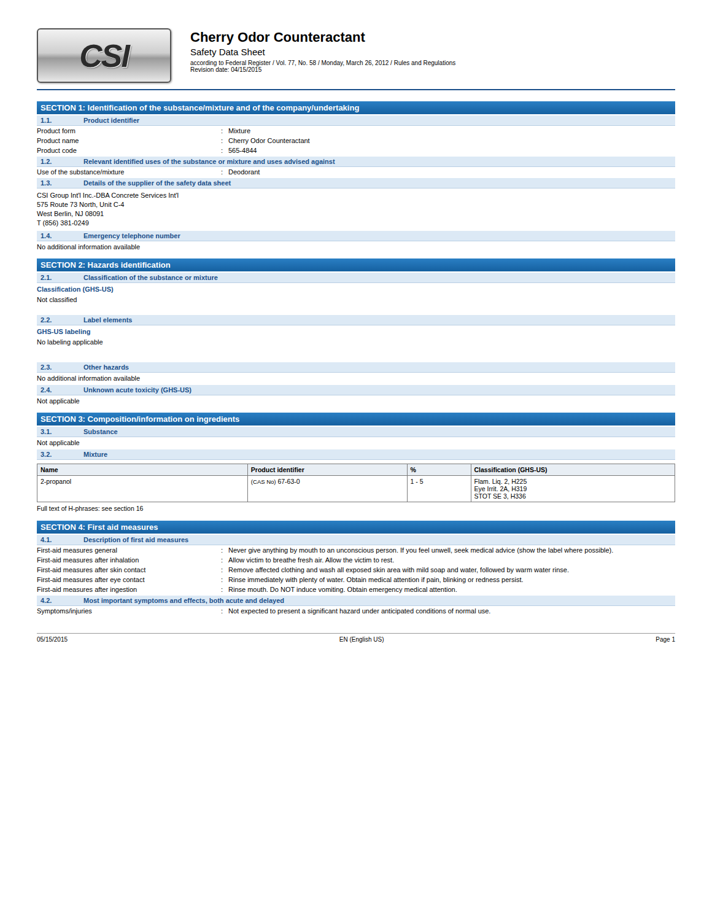CSI
Cherry Odor Counteractant
Safety Data Sheet
according to Federal Register / Vol. 77, No. 58 / Monday, March 26, 2012 / Rules and Regulations
Revision date: 04/15/2015
SECTION 1: Identification of the substance/mixture and of the company/undertaking
1.1. Product identifier
Product form
:
Mixture
Product name
:
Cherry Odor Counteractant
Product code
:
565-4844
1.2. Relevant identified uses of the substance or mixture and uses advised against
Use of the substance/mixture
:
Deodorant
1.3. Details of the supplier of the safety data sheet
CSI Group Int'l Inc.-DBA Concrete Services Int'l
575 Route 73 North, Unit C-4
West Berlin, NJ 08091
T (856) 381-0249
1.4. Emergency telephone number
No additional information available
SECTION 2: Hazards identification
2.1. Classification of the substance or mixture
Classification (GHS-US)
Not classified
2.2. Label elements
GHS-US labeling
No labeling applicable
2.3. Other hazards
No additional information available
2.4. Unknown acute toxicity (GHS-US)
Not applicable
SECTION 3: Composition/information on ingredients
3.1. Substance
Not applicable
3.2. Mixture
| Name | Product identifier | % | Classification (GHS-US) |
| --- | --- | --- | --- |
| 2-propanol | (CAS No) 67-63-0 | 1 - 5 | Flam. Liq. 2, H225 Eye Irrit. 2A, H319 STOT SE 3, H336 |
Full text of H-phrases: see section 16
SECTION 4: First aid measures
4.1. Description of first aid measures
First-aid measures general
:
Never give anything by mouth to an unconscious person. If you feel unwell, seek medical advice (show the label where possible).
First-aid measures after inhalation
:
Allow victim to breathe fresh air. Allow the victim to rest.
First-aid measures after skin contact
:
Remove affected clothing and wash all exposed skin area with mild soap and water, followed by warm water rinse.
First-aid measures after eye contact
:
Rinse immediately with plenty of water. Obtain medical attention if pain, blinking or redness persist.
First-aid measures after ingestion
:
Rinse mouth. Do NOT induce vomiting. Obtain emergency medical attention.
4.2. Most important symptoms and effects, both acute and delayed
Symptoms/injuries
:
Not expected to present a significant hazard under anticipated conditions of normal use.
05/15/2015
EN (English US)
Page 1